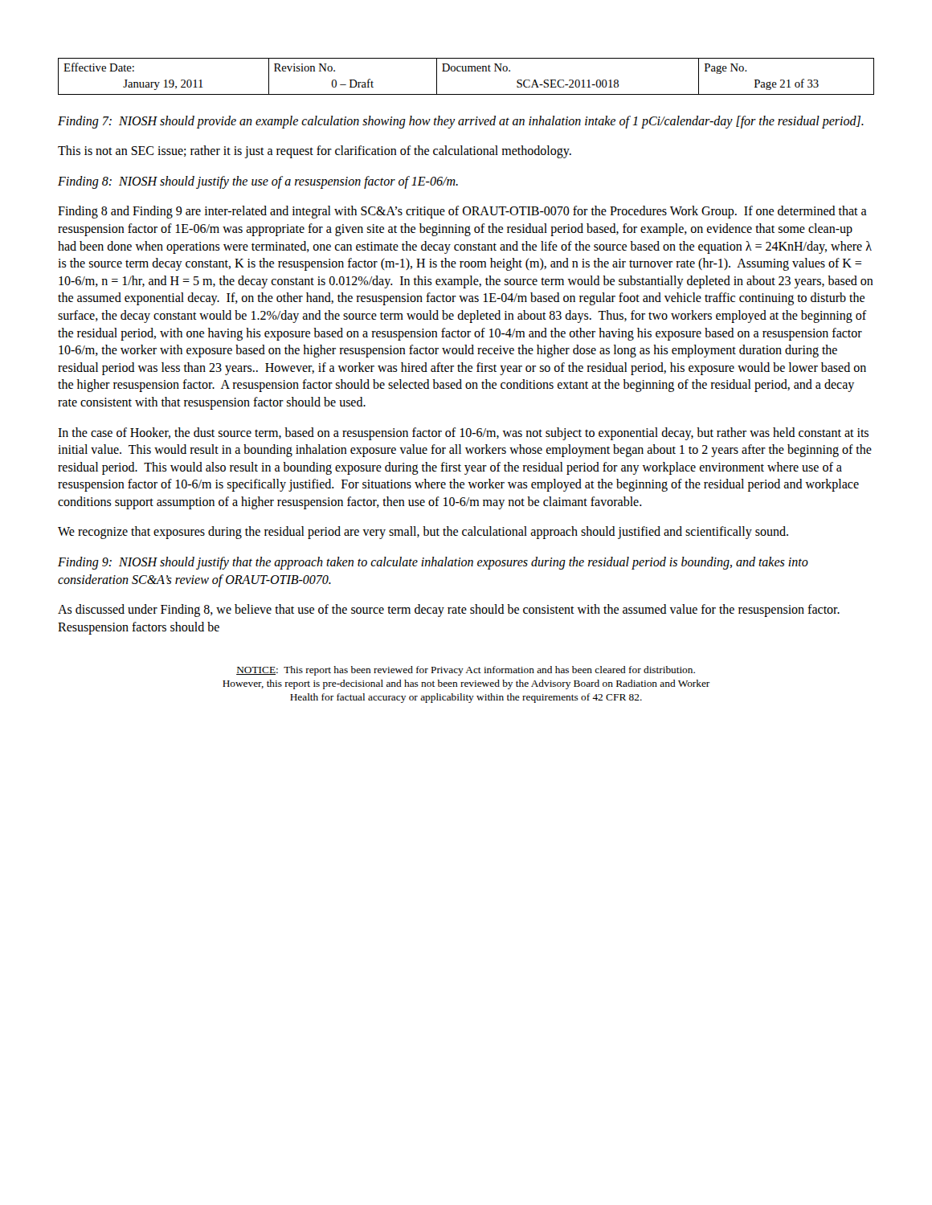| Effective Date: January 19, 2011 | Revision No. 0 – Draft | Document No. SCA-SEC-2011-0018 | Page No. Page 21 of 33 |
Finding 7: NIOSH should provide an example calculation showing how they arrived at an inhalation intake of 1 pCi/calendar-day [for the residual period].
This is not an SEC issue; rather it is just a request for clarification of the calculational methodology.
Finding 8: NIOSH should justify the use of a resuspension factor of 1E-06/m.
Finding 8 and Finding 9 are inter-related and integral with SC&A’s critique of ORAUT-OTIB-0070 for the Procedures Work Group. If one determined that a resuspension factor of 1E-06/m was appropriate for a given site at the beginning of the residual period based, for example, on evidence that some clean-up had been done when operations were terminated, one can estimate the decay constant and the life of the source based on the equation λ = 24KnH/day, where λ is the source term decay constant, K is the resuspension factor (m-1), H is the room height (m), and n is the air turnover rate (hr-1). Assuming values of K = 10-6/m, n = 1/hr, and H = 5 m, the decay constant is 0.012%/day. In this example, the source term would be substantially depleted in about 23 years, based on the assumed exponential decay. If, on the other hand, the resuspension factor was 1E-04/m based on regular foot and vehicle traffic continuing to disturb the surface, the decay constant would be 1.2%/day and the source term would be depleted in about 83 days. Thus, for two workers employed at the beginning of the residual period, with one having his exposure based on a resuspension factor of 10-4/m and the other having his exposure based on a resuspension factor 10-6/m, the worker with exposure based on the higher resuspension factor would receive the higher dose as long as his employment duration during the residual period was less than 23 years.. However, if a worker was hired after the first year or so of the residual period, his exposure would be lower based on the higher resuspension factor. A resuspension factor should be selected based on the conditions extant at the beginning of the residual period, and a decay rate consistent with that resuspension factor should be used.
In the case of Hooker, the dust source term, based on a resuspension factor of 10-6/m, was not subject to exponential decay, but rather was held constant at its initial value. This would result in a bounding inhalation exposure value for all workers whose employment began about 1 to 2 years after the beginning of the residual period. This would also result in a bounding exposure during the first year of the residual period for any workplace environment where use of a resuspension factor of 10-6/m is specifically justified. For situations where the worker was employed at the beginning of the residual period and workplace conditions support assumption of a higher resuspension factor, then use of 10-6/m may not be claimant favorable.
We recognize that exposures during the residual period are very small, but the calculational approach should justified and scientifically sound.
Finding 9: NIOSH should justify that the approach taken to calculate inhalation exposures during the residual period is bounding, and takes into consideration SC&A’s review of ORAUT-OTIB-0070.
As discussed under Finding 8, we believe that use of the source term decay rate should be consistent with the assumed value for the resuspension factor. Resuspension factors should be
NOTICE: This report has been reviewed for Privacy Act information and has been cleared for distribution.
However, this report is pre-decisional and has not been reviewed by the Advisory Board on Radiation and Worker
Health for factual accuracy or applicability within the requirements of 42 CFR 82.